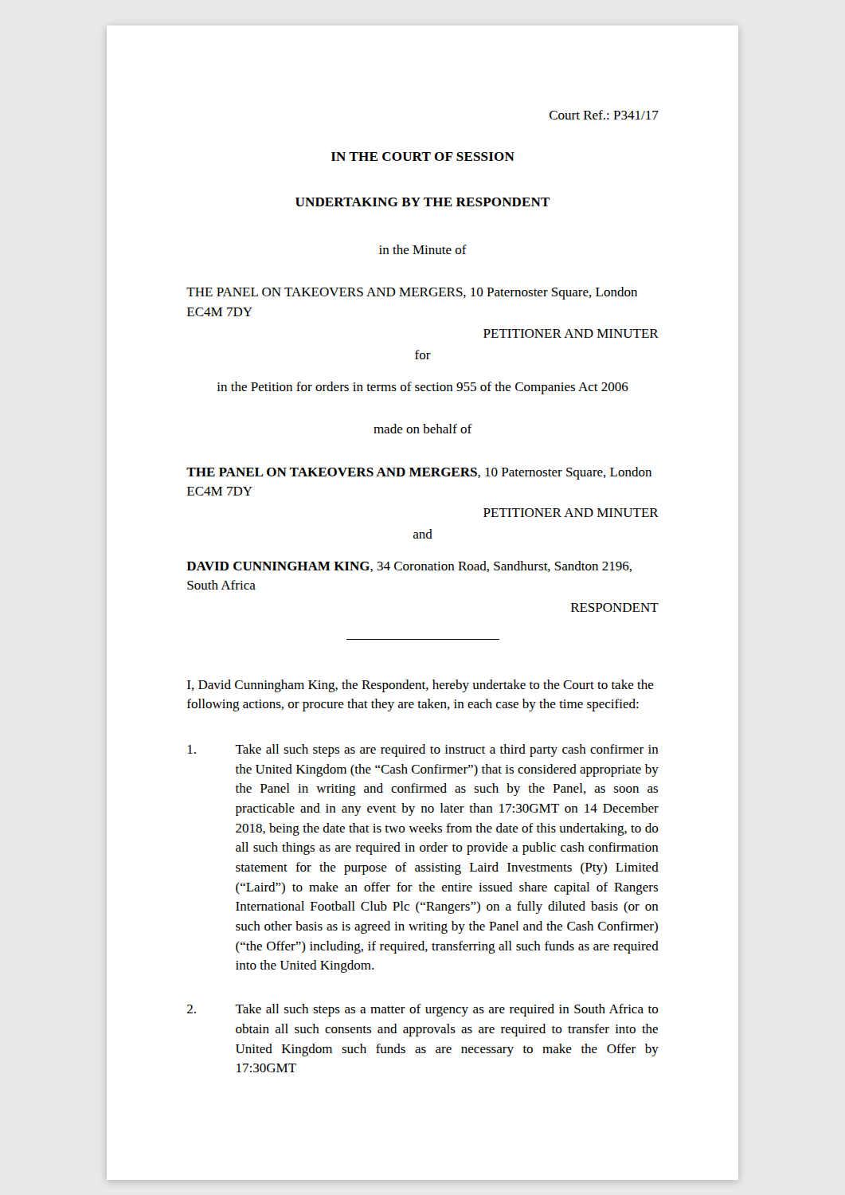Court Ref.: P341/17
IN THE COURT OF SESSION
UNDERTAKING BY THE RESPONDENT
in the Minute of
THE PANEL ON TAKEOVERS AND MERGERS, 10 Paternoster Square, London EC4M 7DY
PETITIONER AND MINUTER
for
in the Petition for orders in terms of section 955 of the Companies Act 2006
made on behalf of
THE PANEL ON TAKEOVERS AND MERGERS, 10 Paternoster Square, London EC4M 7DY
PETITIONER AND MINUTER
and
DAVID CUNNINGHAM KING, 34 Coronation Road, Sandhurst, Sandton 2196, South Africa
RESPONDENT
I, David Cunningham King, the Respondent, hereby undertake to the Court to take the following actions, or procure that they are taken, in each case by the time specified:
Take all such steps as are required to instruct a third party cash confirmer in the United Kingdom (the “Cash Confirmer”) that is considered appropriate by the Panel in writing and confirmed as such by the Panel, as soon as practicable and in any event by no later than 17:30GMT on 14 December 2018, being the date that is two weeks from the date of this undertaking, to do all such things as are required in order to provide a public cash confirmation statement for the purpose of assisting Laird Investments (Pty) Limited (“Laird”) to make an offer for the entire issued share capital of Rangers International Football Club Plc (“Rangers”) on a fully diluted basis (or on such other basis as is agreed in writing by the Panel and the Cash Confirmer) (“the Offer”) including, if required, transferring all such funds as are required into the United Kingdom.
Take all such steps as a matter of urgency as are required in South Africa to obtain all such consents and approvals as are required to transfer into the United Kingdom such funds as are necessary to make the Offer by 17:30GMT